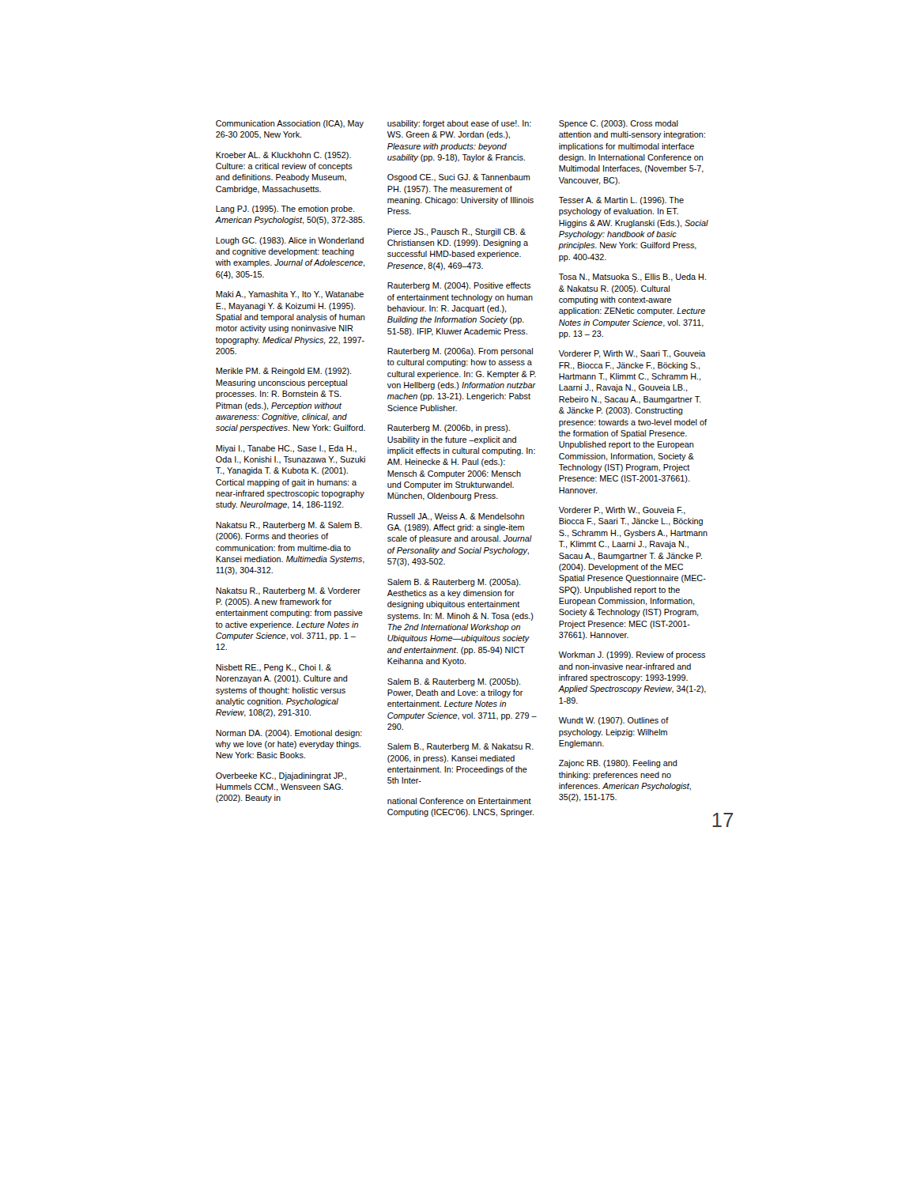Communication Association (ICA), May 26-30 2005, New York.
Kroeber AL. & Kluckhohn C. (1952). Culture: a critical review of concepts and definitions. Peabody Museum, Cambridge, Massachusetts.
Lang PJ. (1995). The emotion probe. American Psychologist, 50(5), 372-385.
Lough GC. (1983). Alice in Wonderland and cognitive development: teaching with examples. Journal of Adolescence, 6(4), 305-15.
Maki A., Yamashita Y., Ito Y., Watanabe E., Mayanagi Y. & Koizumi H. (1995). Spatial and temporal analysis of human motor activity using noninvasive NIR topography. Medical Physics, 22, 1997-2005.
Merikle PM. & Reingold EM. (1992). Measuring unconscious perceptual processes. In: R. Bornstein & TS. Pitman (eds.), Perception without awareness: Cognitive, clinical, and social perspectives. New York: Guilford.
Miyai I., Tanabe HC., Sase I., Eda H., Oda I., Konishi I., Tsunazawa Y., Suzuki T., Yanagida T. & Kubota K. (2001). Cortical mapping of gait in humans: a near-infrared spectroscopic topography study. NeuroImage, 14, 186-1192.
Nakatsu R., Rauterberg M. & Salem B. (2006). Forms and theories of communication: from multime-dia to Kansei mediation. Multimedia Systems, 11(3), 304-312.
Nakatsu R., Rauterberg M. & Vorderer P. (2005). A new framework for entertainment computing: from passive to active experience. Lecture Notes in Computer Science, vol. 3711, pp. 1 – 12.
Nisbett RE., Peng K., Choi I. & Norenzayan A. (2001). Culture and systems of thought: holistic versus analytic cognition. Psychological Review, 108(2), 291-310.
Norman DA. (2004). Emotional design: why we love (or hate) everyday things. New York: Basic Books.
Overbeeke KC., Djajadiningrat JP., Hummels CCM., Wensveen SAG. (2002). Beauty in
usability: forget about ease of use!. In: WS. Green & PW. Jordan (eds.), Pleasure with products: beyond usability (pp. 9-18), Taylor & Francis.
Osgood CE., Suci GJ. & Tannenbaum PH. (1957). The measurement of meaning. Chicago: University of Illinois Press.
Pierce JS., Pausch R., Sturgill CB. & Christiansen KD. (1999). Designing a successful HMD-based experience. Presence, 8(4), 469–473.
Rauterberg M. (2004). Positive effects of entertainment technology on human behaviour. In: R. Jacquart (ed.), Building the Information Society (pp. 51-58). IFIP, Kluwer Academic Press.
Rauterberg M. (2006a). From personal to cultural computing: how to assess a cultural experience. In: G. Kempter & P. von Hellberg (eds.) Information nutzbar machen (pp. 13-21). Lengerich: Pabst Science Publisher.
Rauterberg M. (2006b, in press). Usability in the future –explicit and implicit effects in cultural computing. In: AM. Heinecke & H. Paul (eds.): Mensch & Computer 2006: Mensch und Computer im Strukturwandel. München, Oldenbourg Press.
Russell JA., Weiss A. & Mendelsohn GA. (1989). Affect grid: a single-item scale of pleasure and arousal. Journal of Personality and Social Psychology, 57(3), 493-502.
Salem B. & Rauterberg M. (2005a). Aesthetics as a key dimension for designing ubiquitous entertainment systems. In: M. Minoh & N. Tosa (eds.) The 2nd International Workshop on Ubiquitous Home—ubiquitous society and entertainment. (pp. 85-94) NICT Keihanna and Kyoto.
Salem B. & Rauterberg M. (2005b). Power, Death and Love: a trilogy for entertainment. Lecture Notes in Computer Science, vol. 3711, pp. 279 – 290.
Salem B., Rauterberg M. & Nakatsu R. (2006, in press). Kansei mediated entertainment. In: Proceedings of the 5th Inter-
national Conference on Entertainment Computing (ICEC'06). LNCS, Springer.
Spence C. (2003). Cross modal attention and multi-sensory integration: implications for multimodal interface design. In International Conference on Multimodal Interfaces, (November 5-7, Vancouver, BC).
Tesser A. & Martin L. (1996). The psychology of evaluation. In ET. Higgins & AW. Kruglanski (Eds.), Social Psychology: handbook of basic principles. New York: Guilford Press, pp. 400-432.
Tosa N., Matsuoka S., Ellis B., Ueda H. & Nakatsu R. (2005). Cultural computing with context-aware application: ZENetic computer. Lecture Notes in Computer Science, vol. 3711, pp. 13 – 23.
Vorderer P, Wirth W., Saari T., Gouveia FR., Biocca F., Jäncke F., Böcking S., Hartmann T., Klimmt C., Schramm H., Laarni J., Ravaja N., Gouveia LB., Rebeiro N., Sacau A., Baumgartner T. & Jäncke P. (2003). Constructing presence: towards a two-level model of the formation of Spatial Presence. Unpublished report to the European Commission, Information, Society & Technology (IST) Program, Project Presence: MEC (IST-2001-37661). Hannover.
Vorderer P., Wirth W., Gouveia F., Biocca F., Saari T., Jäncke L., Böcking S., Schramm H., Gysbers A., Hartmann T., Klimmt C., Laarni J., Ravaja N., Sacau A., Baumgartner T. & Jäncke P. (2004). Development of the MEC Spatial Presence Questionnaire (MEC-SPQ). Unpublished report to the European Commission, Information, Society & Technology (IST) Program, Project Presence: MEC (IST-2001-37661). Hannover.
Workman J. (1999). Review of process and non-invasive near-infrared and infrared spectroscopy: 1993-1999. Applied Spectroscopy Review, 34(1-2), 1-89.
Wundt W. (1907). Outlines of psychology. Leipzig: Wilhelm Englemann.
Zajonc RB. (1980). Feeling and thinking: preferences need no inferences. American Psychologist, 35(2), 151-175.
17